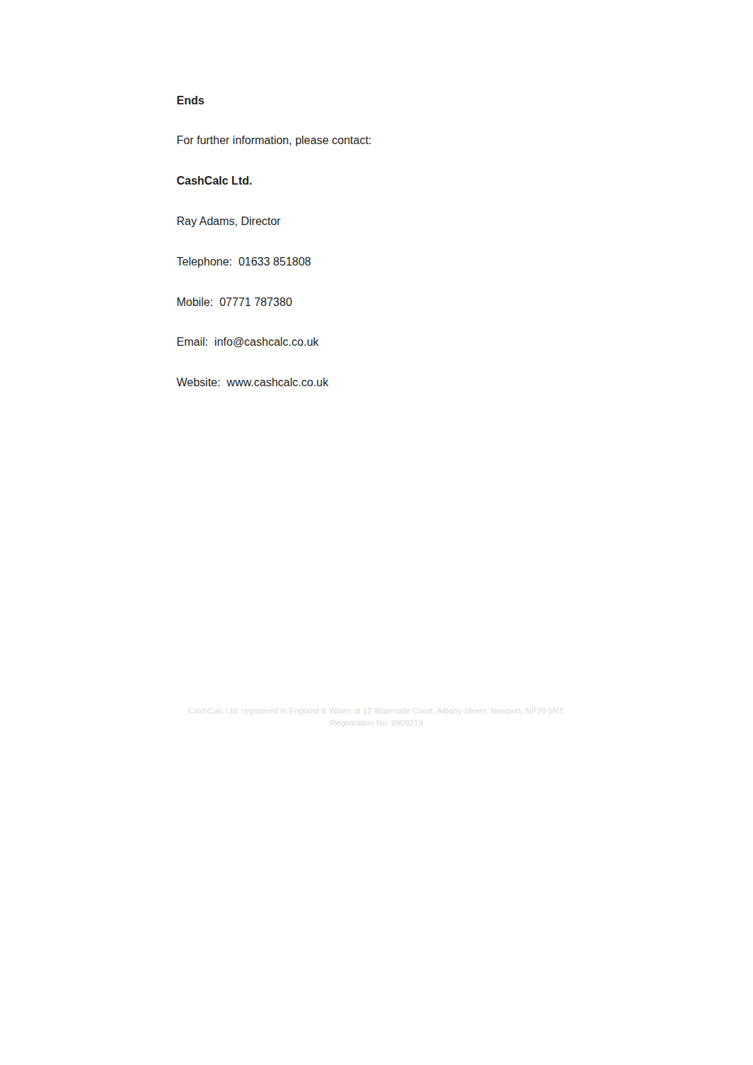Ends
For further information, please contact:
CashCalc Ltd.
Ray Adams, Director
Telephone: 01633 851808
Mobile: 07771 787380
Email: info@cashcalc.co.uk
Website: www.cashcalc.co.uk
CashCalc Ltd. registered in England & Wales at 12 Waterside Court, Albany Street, Newport, NP20 5NT.
Registration No: 8909219